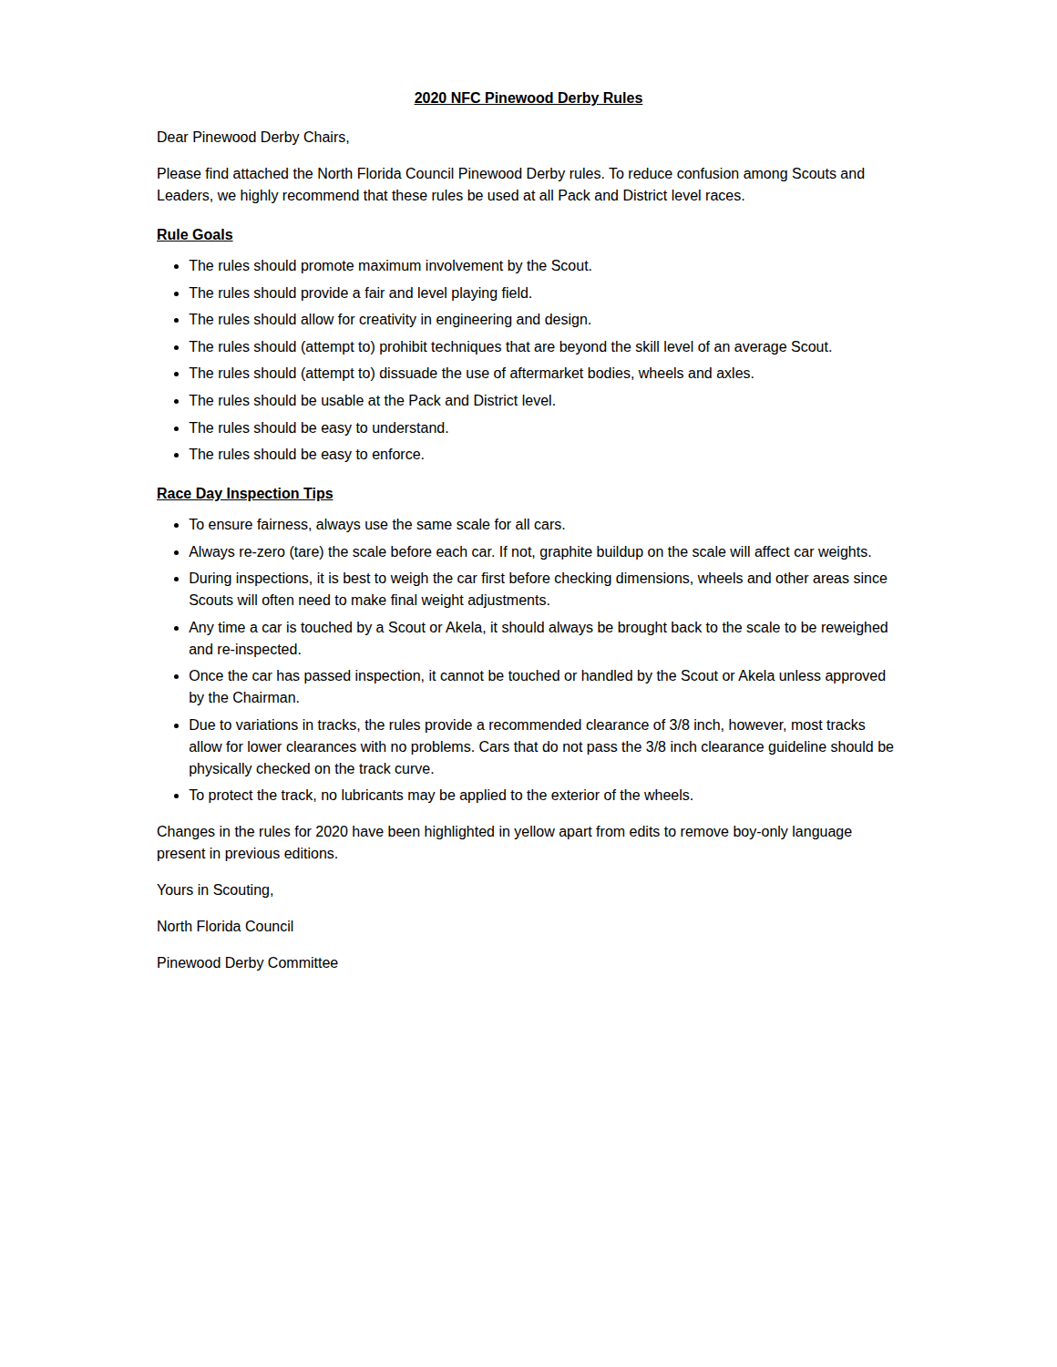2020 NFC Pinewood Derby Rules
Dear Pinewood Derby Chairs,
Please find attached the North Florida Council Pinewood Derby rules. To reduce confusion among Scouts and Leaders, we highly recommend that these rules be used at all Pack and District level races.
Rule Goals
The rules should promote maximum involvement by the Scout.
The rules should provide a fair and level playing field.
The rules should allow for creativity in engineering and design.
The rules should (attempt to) prohibit techniques that are beyond the skill level of an average Scout.
The rules should (attempt to) dissuade the use of aftermarket bodies, wheels and axles.
The rules should be usable at the Pack and District level.
The rules should be easy to understand.
The rules should be easy to enforce.
Race Day Inspection Tips
To ensure fairness, always use the same scale for all cars.
Always re-zero (tare) the scale before each car. If not, graphite buildup on the scale will affect car weights.
During inspections, it is best to weigh the car first before checking dimensions, wheels and other areas since Scouts will often need to make final weight adjustments.
Any time a car is touched by a Scout or Akela, it should always be brought back to the scale to be reweighed and re-inspected.
Once the car has passed inspection, it cannot be touched or handled by the Scout or Akela unless approved by the Chairman.
Due to variations in tracks, the rules provide a recommended clearance of 3/8 inch, however, most tracks allow for lower clearances with no problems. Cars that do not pass the 3/8 inch clearance guideline should be physically checked on the track curve.
To protect the track, no lubricants may be applied to the exterior of the wheels.
Changes in the rules for 2020 have been highlighted in yellow apart from edits to remove boy-only language present in previous editions.
Yours in Scouting,
North Florida Council
Pinewood Derby Committee